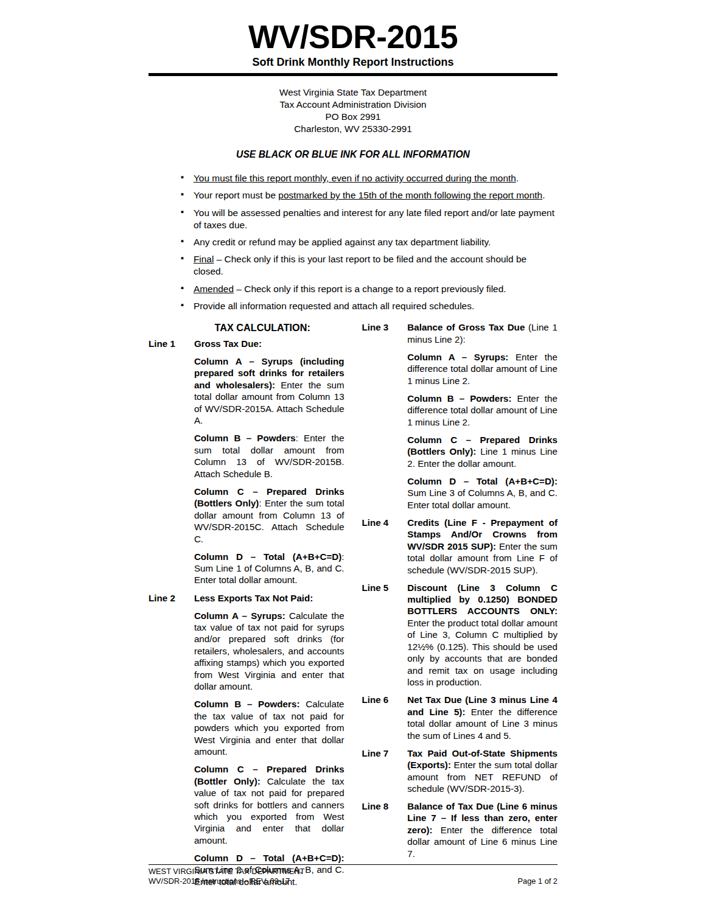WV/SDR-2015
Soft Drink Monthly Report Instructions
West Virginia State Tax Department
Tax Account Administration Division
PO Box 2991
Charleston, WV 25330-2991
USE BLACK OR BLUE INK FOR ALL INFORMATION
You must file this report monthly, even if no activity occurred during the month.
Your report must be postmarked by the 15th of the month following the report month.
You will be assessed penalties and interest for any late filed report and/or late payment of taxes due.
Any credit or refund may be applied against any tax department liability.
Final – Check only if this is your last report to be filed and the account should be closed.
Amended – Check only if this report is a change to a report previously filed.
Provide all information requested and attach all required schedules.
TAX CALCULATION:
Line 1
Gross Tax Due:
Column A – Syrups (including prepared soft drinks for retailers and wholesalers): Enter the sum total dollar amount from Column 13 of WV/SDR-2015A. Attach Schedule A.
Column B – Powders: Enter the sum total dollar amount from Column 13 of WV/SDR-2015B. Attach Schedule B.
Column C – Prepared Drinks (Bottlers Only): Enter the sum total dollar amount from Column 13 of WV/SDR-2015C. Attach Schedule C.
Column D – Total (A+B+C=D): Sum Line 1 of Columns A, B, and C. Enter total dollar amount.
Line 2
Less Exports Tax Not Paid:
Column A – Syrups: Calculate the tax value of tax not paid for syrups and/or prepared soft drinks (for retailers, wholesalers, and accounts affixing stamps) which you exported from West Virginia and enter that dollar amount.
Column B – Powders: Calculate the tax value of tax not paid for powders which you exported from West Virginia and enter that dollar amount.
Column C – Prepared Drinks (Bottler Only): Calculate the tax value of tax not paid for prepared soft drinks for bottlers and canners which you exported from West Virginia and enter that dollar amount.
Column D – Total (A+B+C=D): Sum Line 2 of Columns A, B, and C. Enter total dollar amount.
Line 3
Balance of Gross Tax Due (Line 1 minus Line 2):
Column A – Syrups: Enter the difference total dollar amount of Line 1 minus Line 2.
Column B – Powders: Enter the difference total dollar amount of Line 1 minus Line 2.
Column C – Prepared Drinks (Bottlers Only): Line 1 minus Line 2. Enter the dollar amount.
Column D – Total (A+B+C=D): Sum Line 3 of Columns A, B, and C. Enter total dollar amount.
Line 4
Credits (Line F - Prepayment of Stamps And/Or Crowns from WV/SDR 2015 SUP): Enter the sum total dollar amount from Line F of schedule (WV/SDR-2015 SUP).
Line 5
Discount (Line 3 Column C multiplied by 0.1250) BONDED BOTTLERS ACCOUNTS ONLY: Enter the product total dollar amount of Line 3, Column C multiplied by 12½% (0.125). This should be used only by accounts that are bonded and remit tax on usage including loss in production.
Line 6
Net Tax Due (Line 3 minus Line 4 and Line 5): Enter the difference total dollar amount of Line 3 minus the sum of Lines 4 and 5.
Line 7
Tax Paid Out-of-State Shipments (Exports): Enter the sum total dollar amount from NET REFUND of schedule (WV/SDR-2015-3).
Line 8
Balance of Tax Due (Line 6 minus Line 7 – If less than zero, enter zero): Enter the difference total dollar amount of Line 6 minus Line 7.
WEST VIRGINIA STATE TAX DEPARTMENT
WV/SDR-2015 Instructions – REV. 03-17
Page 1 of 2